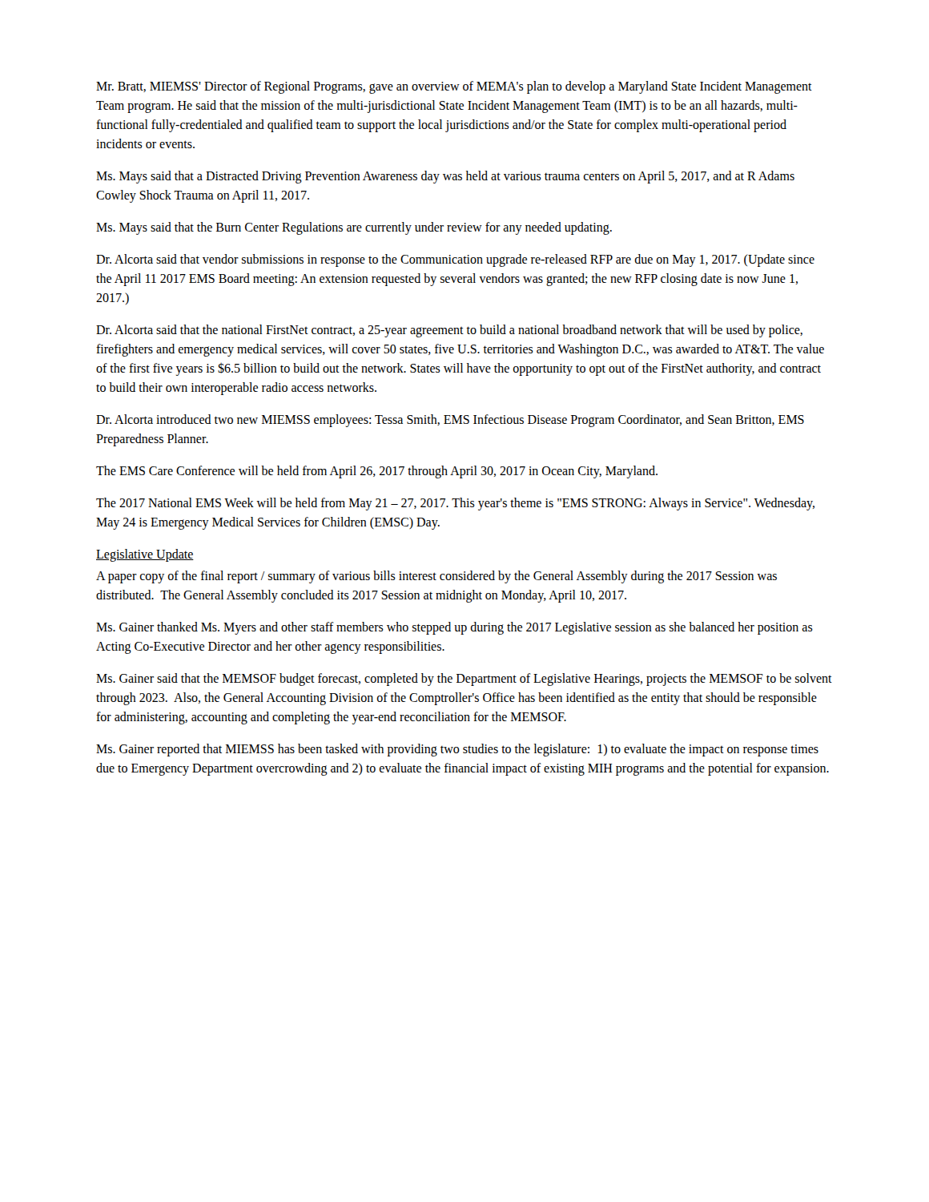Mr. Bratt, MIEMSS' Director of Regional Programs, gave an overview of MEMA's plan to develop a Maryland State Incident Management Team program. He said that the mission of the multi-jurisdictional State Incident Management Team (IMT) is to be an all hazards, multi-functional fully-credentialed and qualified team to support the local jurisdictions and/or the State for complex multi-operational period incidents or events.
Ms. Mays said that a Distracted Driving Prevention Awareness day was held at various trauma centers on April 5, 2017, and at R Adams Cowley Shock Trauma on April 11, 2017.
Ms. Mays said that the Burn Center Regulations are currently under review for any needed updating.
Dr. Alcorta said that vendor submissions in response to the Communication upgrade re-released RFP are due on May 1, 2017. (Update since the April 11 2017 EMS Board meeting: An extension requested by several vendors was granted; the new RFP closing date is now June 1, 2017.)
Dr. Alcorta said that the national FirstNet contract, a 25-year agreement to build a national broadband network that will be used by police, firefighters and emergency medical services, will cover 50 states, five U.S. territories and Washington D.C., was awarded to AT&T. The value of the first five years is $6.5 billion to build out the network. States will have the opportunity to opt out of the FirstNet authority, and contract to build their own interoperable radio access networks.
Dr. Alcorta introduced two new MIEMSS employees: Tessa Smith, EMS Infectious Disease Program Coordinator, and Sean Britton, EMS Preparedness Planner.
The EMS Care Conference will be held from April 26, 2017 through April 30, 2017 in Ocean City, Maryland.
The 2017 National EMS Week will be held from May 21 – 27, 2017. This year's theme is "EMS STRONG: Always in Service". Wednesday, May 24 is Emergency Medical Services for Children (EMSC) Day.
Legislative Update
A paper copy of the final report / summary of various bills interest considered by the General Assembly during the 2017 Session was distributed. The General Assembly concluded its 2017 Session at midnight on Monday, April 10, 2017.
Ms. Gainer thanked Ms. Myers and other staff members who stepped up during the 2017 Legislative session as she balanced her position as Acting Co-Executive Director and her other agency responsibilities.
Ms. Gainer said that the MEMSOF budget forecast, completed by the Department of Legislative Hearings, projects the MEMSOF to be solvent through 2023. Also, the General Accounting Division of the Comptroller's Office has been identified as the entity that should be responsible for administering, accounting and completing the year-end reconciliation for the MEMSOF.
Ms. Gainer reported that MIEMSS has been tasked with providing two studies to the legislature: 1) to evaluate the impact on response times due to Emergency Department overcrowding and 2) to evaluate the financial impact of existing MIH programs and the potential for expansion.